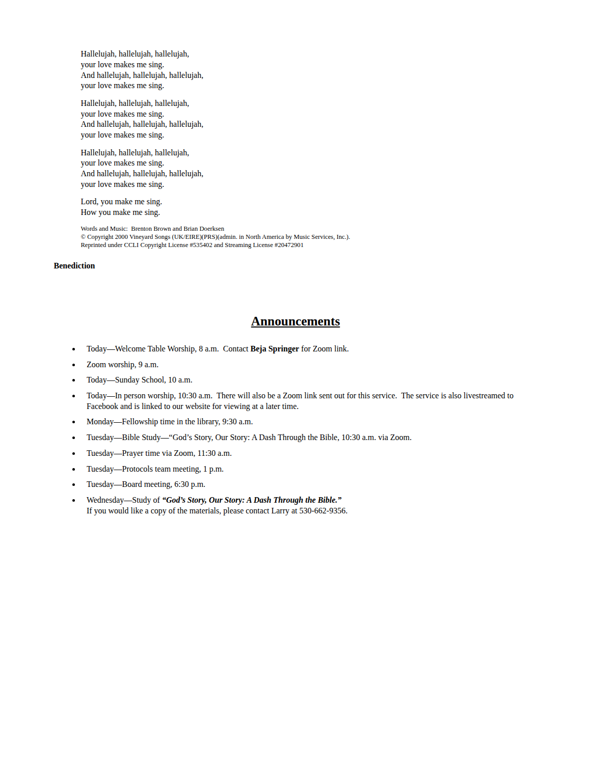Hallelujah, hallelujah, hallelujah,
your love makes me sing.
And hallelujah, hallelujah, hallelujah,
your love makes me sing.
Hallelujah, hallelujah, hallelujah,
your love makes me sing.
And hallelujah, hallelujah, hallelujah,
your love makes me sing.
Hallelujah, hallelujah, hallelujah,
your love makes me sing.
And hallelujah, hallelujah, hallelujah,
your love makes me sing.
Lord, you make me sing.
How you make me sing.
Words and Music: Brenton Brown and Brian Doerksen
© Copyright 2000 Vineyard Songs (UK/EIRE)(PRS)(admin. in North America by Music Services, Inc.).
Reprinted under CCLI Copyright License #535402 and Streaming License #20472901
Benediction
Announcements
Today—Welcome Table Worship, 8 a.m. Contact Beja Springer for Zoom link.
Zoom worship, 9 a.m.
Today—Sunday School, 10 a.m.
Today—In person worship, 10:30 a.m. There will also be a Zoom link sent out for this service. The service is also livestreamed to Facebook and is linked to our website for viewing at a later time.
Monday—Fellowship time in the library, 9:30 a.m.
Tuesday—Bible Study—“God’s Story, Our Story: A Dash Through the Bible, 10:30 a.m. via Zoom.
Tuesday—Prayer time via Zoom, 11:30 a.m.
Tuesday—Protocols team meeting, 1 p.m.
Tuesday—Board meeting, 6:30 p.m.
Wednesday—Study of “God’s Story, Our Story: A Dash Through the Bible.”
If you would like a copy of the materials, please contact Larry at 530-662-9356.